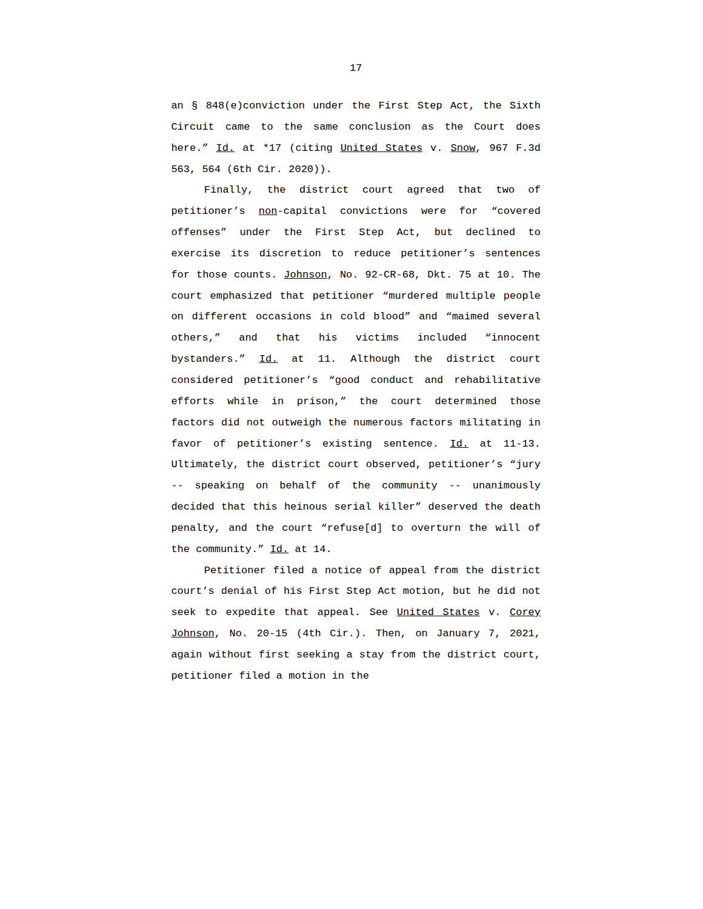17
an § 848(e)conviction under the First Step Act, the Sixth Circuit came to the same conclusion as the Court does here.” Id. at *17 (citing United States v. Snow, 967 F.3d 563, 564 (6th Cir. 2020)).
Finally, the district court agreed that two of petitioner’s non-capital convictions were for “covered offenses” under the First Step Act, but declined to exercise its discretion to reduce petitioner’s sentences for those counts. Johnson, No. 92-CR-68, Dkt. 75 at 10. The court emphasized that petitioner “murdered multiple people on different occasions in cold blood” and “maimed several others,” and that his victims included “innocent bystanders.” Id. at 11. Although the district court considered petitioner’s “good conduct and rehabilitative efforts while in prison,” the court determined those factors did not outweigh the numerous factors militating in favor of petitioner’s existing sentence. Id. at 11-13. Ultimately, the district court observed, petitioner’s “jury -- speaking on behalf of the community -- unanimously decided that this heinous serial killer” deserved the death penalty, and the court “refuse[d] to overturn the will of the community.” Id. at 14.
Petitioner filed a notice of appeal from the district court’s denial of his First Step Act motion, but he did not seek to expedite that appeal. See United States v. Corey Johnson, No. 20-15 (4th Cir.). Then, on January 7, 2021, again without first seeking a stay from the district court, petitioner filed a motion in the